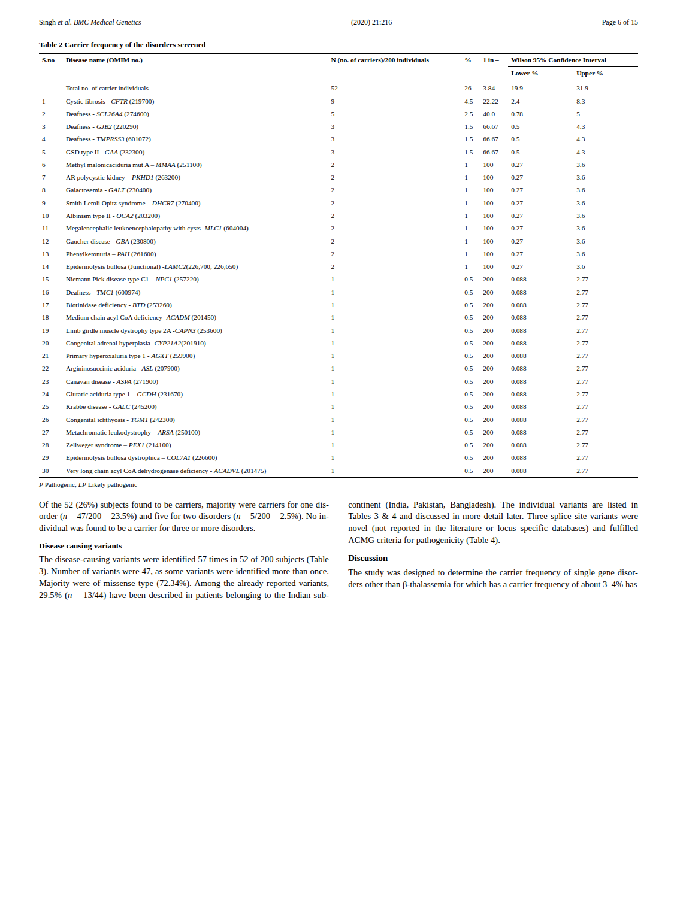Singh et al. BMC Medical Genetics
(2020) 21:216
Page 6 of 15
Table 2 Carrier frequency of the disorders screened
| S.no | Disease name (OMIM no.) | N (no. of carriers)/200 individuals | % | 1 in – | Wilson 95% Confidence Interval |
| --- | --- | --- | --- | --- | --- |
| Lower % | Upper % |
| | Total no. of carrier individuals | 52 | 26 | 3.84 | 19.9 | 31.9 |
| 1 | Cystic fibrosis - CFTR (219700) | 9 | 4.5 | 22.22 | 2.4 | 8.3 |
| 2 | Deafness - SCL26A4 (274600) | 5 | 2.5 | 40.0 | 0.78 | 5 |
| 3 | Deafness - GJB2 (220290) | 3 | 1.5 | 66.67 | 0.5 | 4.3 |
| 4 | Deafness - TMPRSS3 (601072) | 3 | 1.5 | 66.67 | 0.5 | 4.3 |
| 5 | GSD type II - GAA (232300) | 3 | 1.5 | 66.67 | 0.5 | 4.3 |
| 6 | Methyl malonicaciduria mut A – MMAA (251100) | 2 | 1 | 100 | 0.27 | 3.6 |
| 7 | AR polycystic kidney – PKHD1 (263200) | 2 | 1 | 100 | 0.27 | 3.6 |
| 8 | Galactosemia - GALT (230400) | 2 | 1 | 100 | 0.27 | 3.6 |
| 9 | Smith Lemli Opitz syndrome – DHCR7 (270400) | 2 | 1 | 100 | 0.27 | 3.6 |
| 10 | Albinism type II - OCA2 (203200) | 2 | 1 | 100 | 0.27 | 3.6 |
| 11 | Megalencephalic leukoencephalopathy with cysts - MLC1 (604004) | 2 | 1 | 100 | 0.27 | 3.6 |
| 12 | Gaucher disease - GBA (230800) | 2 | 1 | 100 | 0.27 | 3.6 |
| 13 | Phenylketonuria – PAH (261600) | 2 | 1 | 100 | 0.27 | 3.6 |
| 14 | Epidermolysis bullosa (Junctional) - LAMC2 (226,700, 226,650) | 2 | 1 | 100 | 0.27 | 3.6 |
| 15 | Niemann Pick disease type C1 – NPC1 (257220) | 1 | 0.5 | 200 | 0.088 | 2.77 |
| 16 | Deafness - TMC1 (600974) | 1 | 0.5 | 200 | 0.088 | 2.77 |
| 17 | Biotinidase deficiency - BTD (253260) | 1 | 0.5 | 200 | 0.088 | 2.77 |
| 18 | Medium chain acyl CoA deficiency - ACADM (201450) | 1 | 0.5 | 200 | 0.088 | 2.77 |
| 19 | Limb girdle muscle dystrophy type 2A - CAPN3 (253600) | 1 | 0.5 | 200 | 0.088 | 2.77 |
| 20 | Congenital adrenal hyperplasia - CYP21A2 (201910) | 1 | 0.5 | 200 | 0.088 | 2.77 |
| 21 | Primary hyperoxaluria type 1 - AGXT (259900) | 1 | 0.5 | 200 | 0.088 | 2.77 |
| 22 | Argininosuccinic aciduria - ASL (207900) | 1 | 0.5 | 200 | 0.088 | 2.77 |
| 23 | Canavan disease - ASPA (271900) | 1 | 0.5 | 200 | 0.088 | 2.77 |
| 24 | Glutaric aciduria type 1 – GCDH (231670) | 1 | 0.5 | 200 | 0.088 | 2.77 |
| 25 | Krabbe disease - GALC (245200) | 1 | 0.5 | 200 | 0.088 | 2.77 |
| 26 | Congenital ichthyosis - TGM1 (242300) | 1 | 0.5 | 200 | 0.088 | 2.77 |
| 27 | Metachromatic leukodystrophy – ARSA (250100) | 1 | 0.5 | 200 | 0.088 | 2.77 |
| 28 | Zellweger syndrome – PEX1 (214100) | 1 | 0.5 | 200 | 0.088 | 2.77 |
| 29 | Epidermolysis bullosa dystrophica – COL7A1 (226600) | 1 | 0.5 | 200 | 0.088 | 2.77 |
| 30 | Very long chain acyl CoA dehydrogenase deficiency - ACADVL (201475) | 1 | 0.5 | 200 | 0.088 | 2.77 |
P Pathogenic, LP Likely pathogenic
Of the 52 (26%) subjects found to be carriers, majority were carriers for one disorder (n = 47/200 = 23.5%) and five for two disorders (n = 5/200 = 2.5%). No individual was found to be a carrier for three or more disorders.
Disease causing variants
The disease-causing variants were identified 57 times in 52 of 200 subjects (Table 3). Number of variants were 47, as some variants were identified more than once. Majority were of missense type (72.34%). Among the already reported variants, 29.5% (n = 13/44) have been described in patients belonging to the Indian subcontinent (India, Pakistan, Bangladesh). The individual variants are listed in Tables 3 & 4 and discussed in more detail later. Three splice site variants were novel (not reported in the literature or locus specific databases) and fulfilled ACMG criteria for pathogenicity (Table 4).
Discussion
The study was designed to determine the carrier frequency of single gene disorders other than β-thalassemia for which has a carrier frequency of about 3–4% has